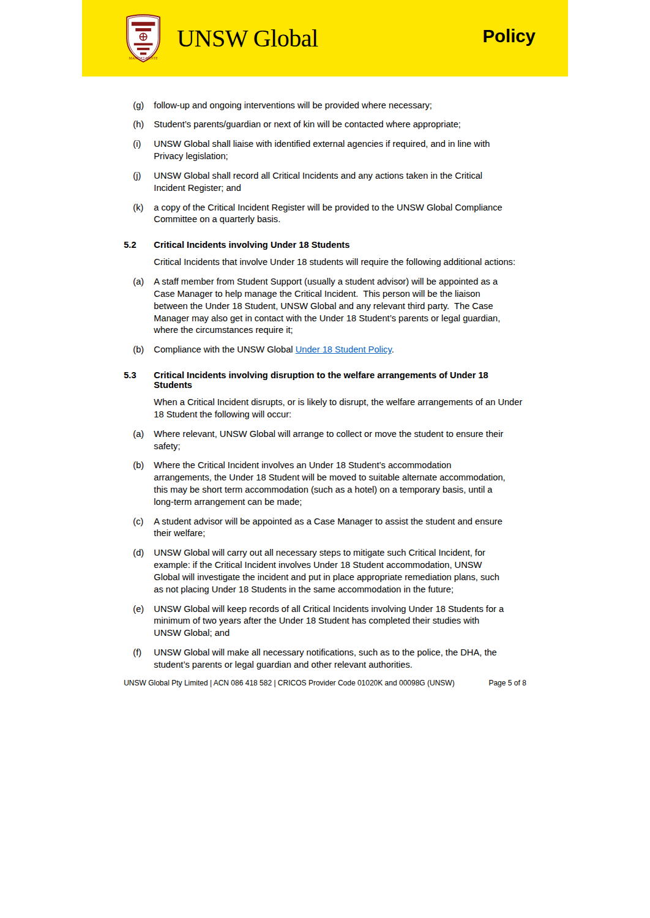MANU ET MENTE
UNSW Global
Policy
(g)
follow-up and ongoing interventions will be provided where necessary;
(h)
Student’s parents/guardian or next of kin will be contacted where appropriate;
(i)
UNSW Global shall liaise with identified external agencies if required, and in line with Privacy legislation;
(j)
UNSW Global shall record all Critical Incidents and any actions taken in the Critical Incident Register; and
(k)
a copy of the Critical Incident Register will be provided to the UNSW Global Compliance Committee on a quarterly basis.
5.2
Critical Incidents involving Under 18 Students
Critical Incidents that involve Under 18 students will require the following additional actions:
(a)
A staff member from Student Support (usually a student advisor) will be appointed as a Case Manager to help manage the Critical Incident. This person will be the liaison between the Under 18 Student, UNSW Global and any relevant third party. The Case Manager may also get in contact with the Under 18 Student’s parents or legal guardian, where the circumstances require it;
(b)
Compliance with the UNSW Global Under 18 Student Policy.
5.3
Critical Incidents involving disruption to the welfare arrangements of Under 18 Students
When a Critical Incident disrupts, or is likely to disrupt, the welfare arrangements of an Under 18 Student the following will occur:
(a)
Where relevant, UNSW Global will arrange to collect or move the student to ensure their safety;
(b)
Where the Critical Incident involves an Under 18 Student’s accommodation arrangements, the Under 18 Student will be moved to suitable alternate accommodation, this may be short term accommodation (such as a hotel) on a temporary basis, until a long-term arrangement can be made;
(c)
A student advisor will be appointed as a Case Manager to assist the student and ensure their welfare;
(d)
UNSW Global will carry out all necessary steps to mitigate such Critical Incident, for example: if the Critical Incident involves Under 18 Student accommodation, UNSW Global will investigate the incident and put in place appropriate remediation plans, such as not placing Under 18 Students in the same accommodation in the future;
(e)
UNSW Global will keep records of all Critical Incidents involving Under 18 Students for a minimum of two years after the Under 18 Student has completed their studies with UNSW Global; and
(f)
UNSW Global will make all necessary notifications, such as to the police, the DHA, the student’s parents or legal guardian and other relevant authorities.
UNSW Global Pty Limited | ACN 086 418 582 | CRICOS Provider Code 01020K and 00098G (UNSW)
Page 5 of 8